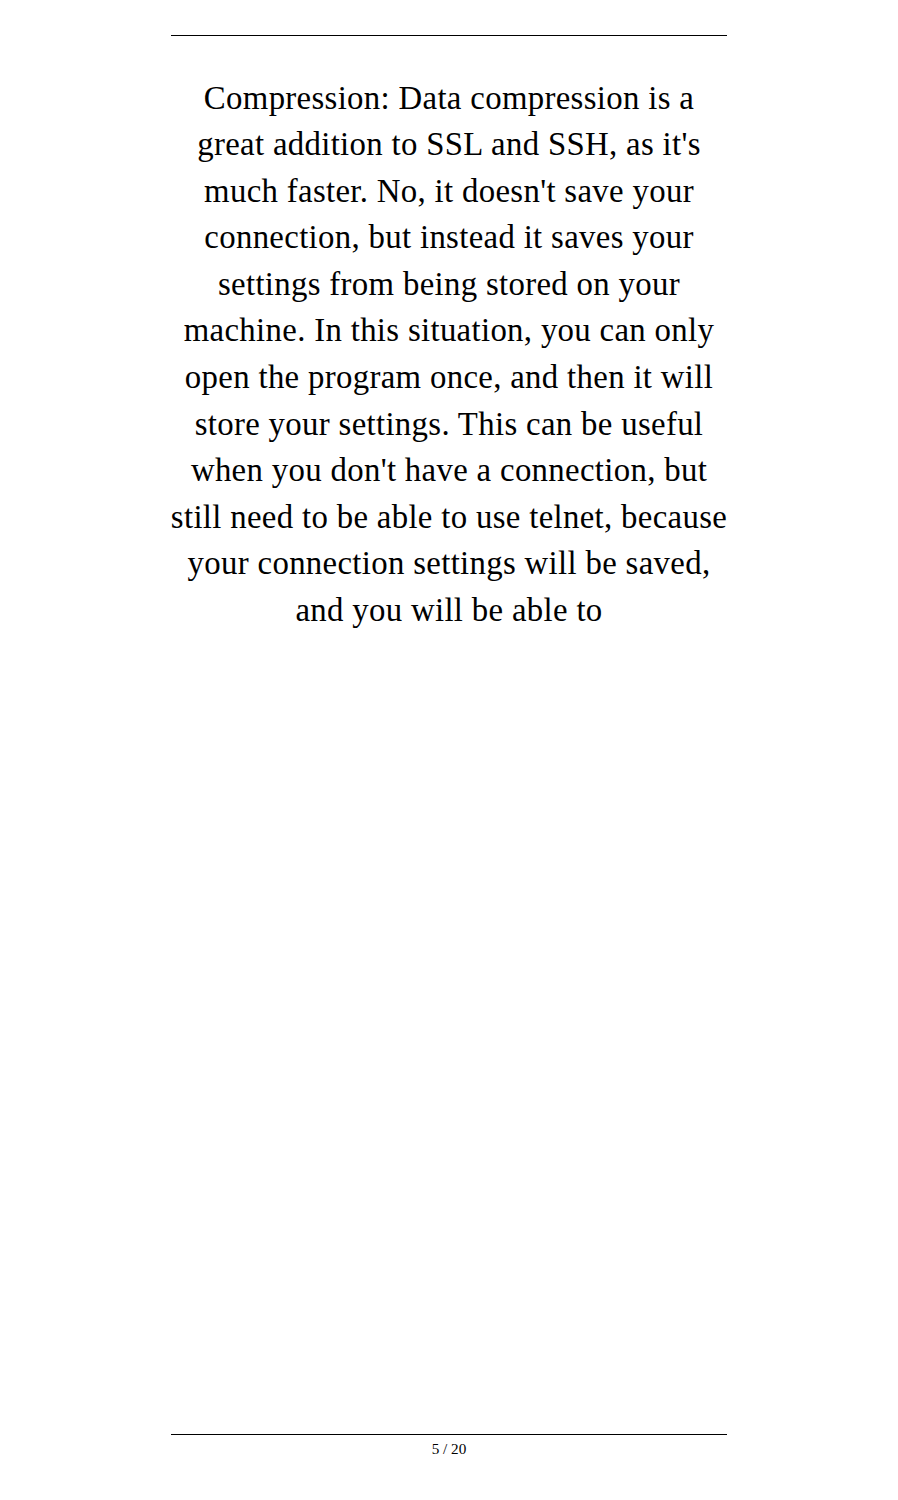Compression: Data compression is a great addition to SSL and SSH, as it's much faster. No, it doesn't save your connection, but instead it saves your settings from being stored on your machine. In this situation, you can only open the program once, and then it will store your settings. This can be useful when you don't have a connection, but still need to be able to use telnet, because your connection settings will be saved, and you will be able to
5 / 20